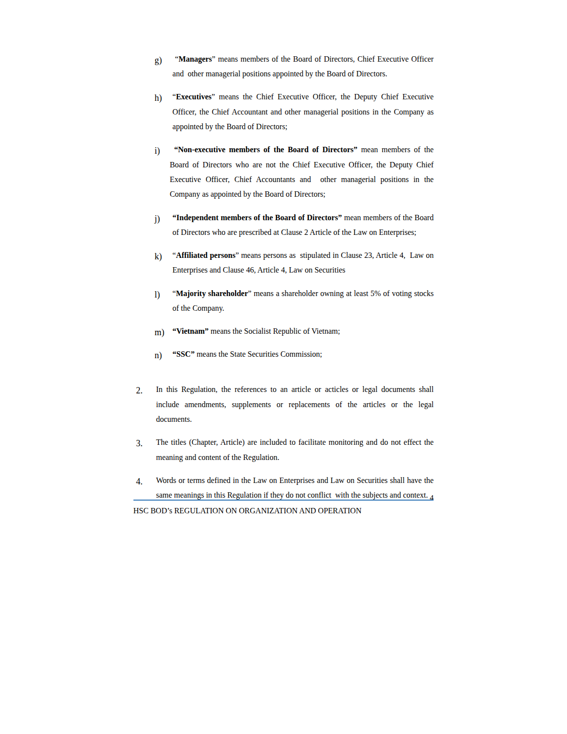g) “Managers” means members of the Board of Directors, Chief Executive Officer and other managerial positions appointed by the Board of Directors.
h) “Executives” means the Chief Executive Officer, the Deputy Chief Executive Officer, the Chief Accountant and other managerial positions in the Company as appointed by the Board of Directors;
i) “Non-executive members of the Board of Directors” mean members of the Board of Directors who are not the Chief Executive Officer, the Deputy Chief Executive Officer, Chief Accountants and other managerial positions in the Company as appointed by the Board of Directors;
j) “Independent members of the Board of Directors” mean members of the Board of Directors who are prescribed at Clause 2 Article of the Law on Enterprises;
k) “Affiliated persons” means persons as stipulated in Clause 23, Article 4, Law on Enterprises and Clause 46, Article 4, Law on Securities
l) “Majority shareholder” means a shareholder owning at least 5% of voting stocks of the Company.
m) “Vietnam” means the Socialist Republic of Vietnam;
n) “SSC” means the State Securities Commission;
2. In this Regulation, the references to an article or acticles or legal documents shall include amendments, supplements or replacements of the articles or the legal documents.
3. The titles (Chapter, Article) are included to facilitate monitoring and do not effect the meaning and content of the Regulation.
4. Words or terms defined in the Law on Enterprises and Law on Securities shall have the same meanings in this Regulation if they do not conflict with the subjects and context.
4
HSC BOD’s REGULATION ON ORGANIZATION AND OPERATION